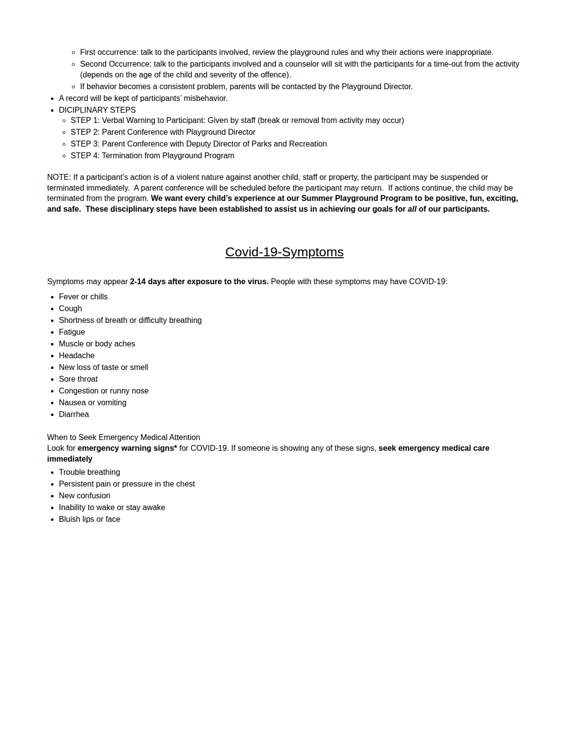First occurrence: talk to the participants involved, review the playground rules and why their actions were inappropriate.
Second Occurrence: talk to the participants involved and a counselor will sit with the participants for a time-out from the activity (depends on the age of the child and severity of the offence).
If behavior becomes a consistent problem, parents will be contacted by the Playground Director.
A record will be kept of participants’ misbehavior.
DICIPLINARY STEPS
STEP 1: Verbal Warning to Participant: Given by staff (break or removal from activity may occur)
STEP 2: Parent Conference with Playground Director
STEP 3: Parent Conference with Deputy Director of Parks and Recreation
STEP 4: Termination from Playground Program
NOTE: If a participant’s action is of a violent nature against another child, staff or property, the participant may be suspended or terminated immediately. A parent conference will be scheduled before the participant may return. If actions continue, the child may be terminated from the program. We want every child’s experience at our Summer Playground Program to be positive, fun, exciting, and safe. These disciplinary steps have been established to assist us in achieving our goals for all of our participants.
Covid-19-Symptoms
Symptoms may appear 2-14 days after exposure to the virus. People with these symptoms may have COVID-19:
Fever or chills
Cough
Shortness of breath or difficulty breathing
Fatigue
Muscle or body aches
Headache
New loss of taste or smell
Sore throat
Congestion or runny nose
Nausea or vomiting
Diarrhea
When to Seek Emergency Medical Attention
Look for emergency warning signs* for COVID-19. If someone is showing any of these signs, seek emergency medical care immediately
Trouble breathing
Persistent pain or pressure in the chest
New confusion
Inability to wake or stay awake
Bluish lips or face